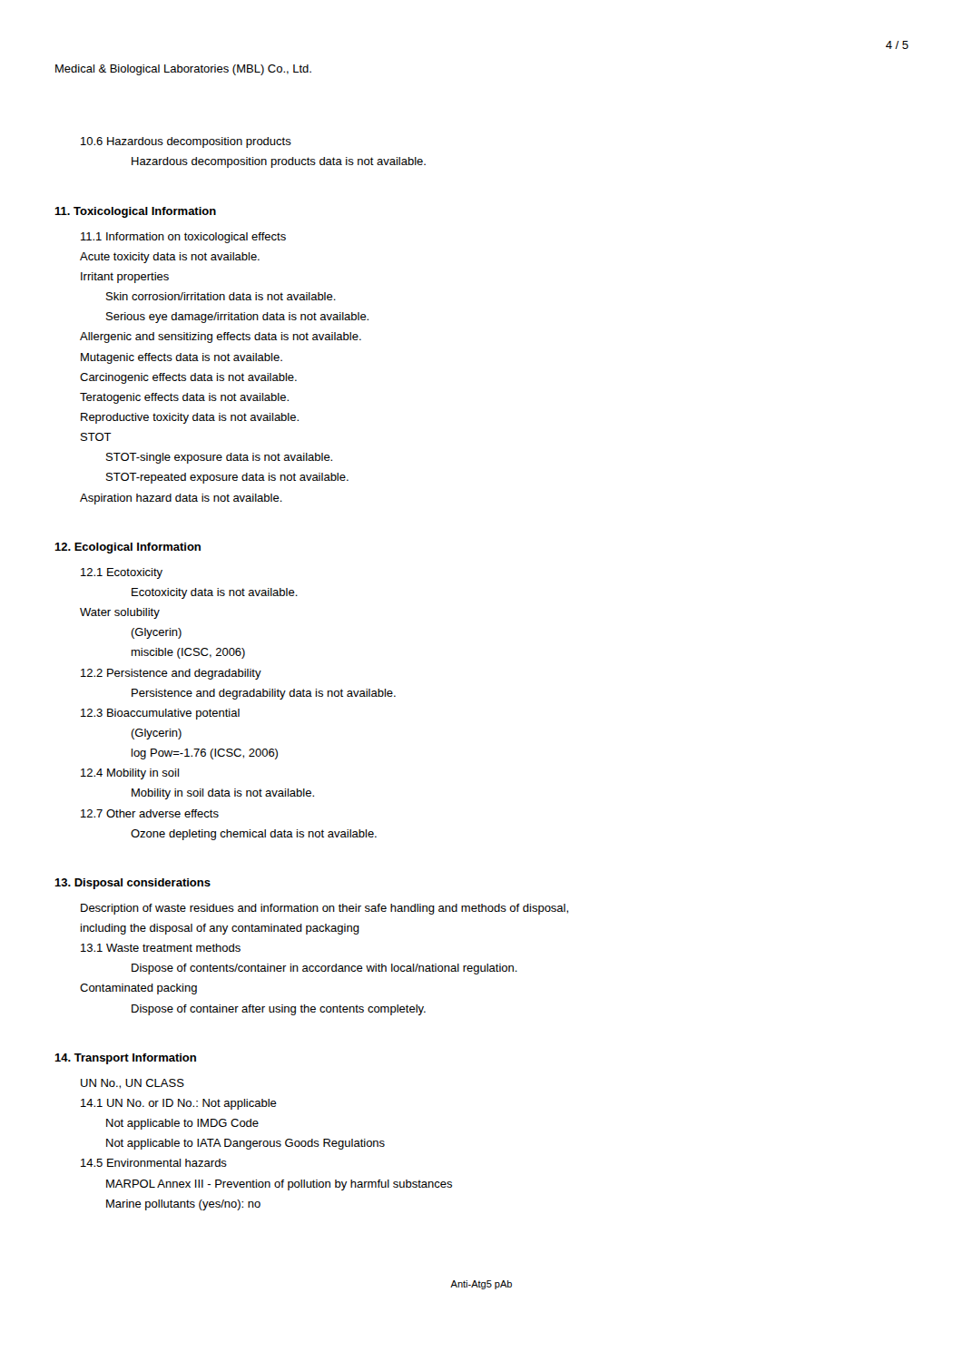4 / 5
Medical & Biological Laboratories (MBL) Co., Ltd.
10.6 Hazardous decomposition products
Hazardous decomposition products data is not available.
11. Toxicological Information
11.1 Information on toxicological effects
Acute toxicity data is not available.
Irritant properties
Skin corrosion/irritation data is not available.
Serious eye damage/irritation data is not available.
Allergenic and sensitizing effects data is not available.
Mutagenic effects data is not available.
Carcinogenic effects data is not available.
Teratogenic effects data is not available.
Reproductive toxicity data is not available.
STOT
STOT-single exposure data is not available.
STOT-repeated exposure data is not available.
Aspiration hazard data is not available.
12. Ecological Information
12.1 Ecotoxicity
Ecotoxicity data is not available.
Water solubility
(Glycerin)
miscible (ICSC, 2006)
12.2 Persistence and degradability
Persistence and degradability data is not available.
12.3 Bioaccumulative potential
(Glycerin)
log Pow=-1.76 (ICSC, 2006)
12.4 Mobility in soil
Mobility in soil data is not available.
12.7 Other adverse effects
Ozone depleting chemical data is not available.
13. Disposal considerations
Description of waste residues and information on their safe handling and methods of disposal,
including the disposal of any contaminated packaging
13.1 Waste treatment methods
Dispose of contents/container in accordance with local/national regulation.
Contaminated packing
Dispose of container after using the contents completely.
14. Transport Information
UN No., UN CLASS
14.1 UN No. or ID No.: Not applicable
Not applicable to IMDG Code
Not applicable to IATA Dangerous Goods Regulations
14.5 Environmental hazards
MARPOL Annex III - Prevention of pollution by harmful substances
Marine pollutants (yes/no): no
Anti-Atg5 pAb